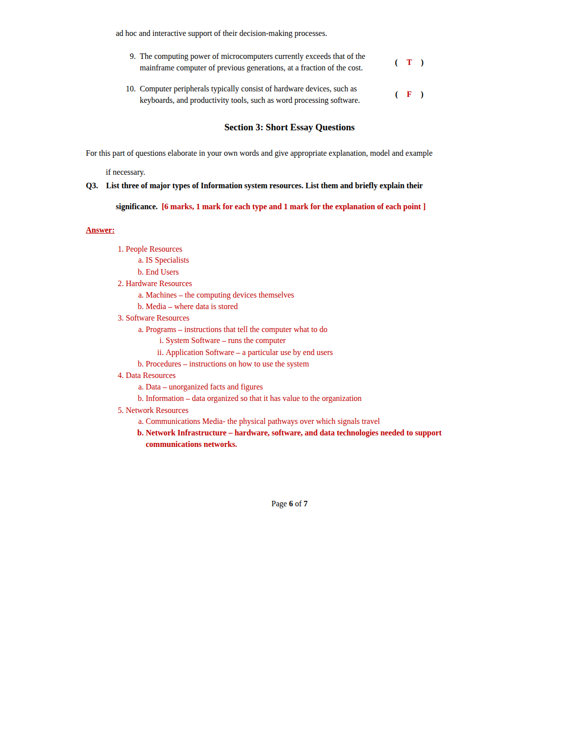ad hoc and interactive support of their decision-making processes.
9.
The computing power of microcomputers currently exceeds that of the mainframe computer of previous generations, at a fraction of the cost.
(T)
10.
Computer peripherals typically consist of hardware devices, such as keyboards, and productivity tools, such as word processing software.
(F)
Section 3: Short Essay Questions
For this part of questions elaborate in your own words and give appropriate explanation, model and example
if necessary.
Q3. List three of major types of Information system resources. List them and briefly explain their
significance. [6 marks, 1 mark for each type and 1 mark for the explanation of each point ]
Answer:
People Resources
IS Specialists
End Users
Hardware Resources
Machines – the computing devices themselves
Media – where data is stored
Software Resources
Programs – instructions that tell the computer what to do
System Software – runs the computer
Application Software – a particular use by end users
Procedures – instructions on how to use the system
Data Resources
Data – unorganized facts and figures
Information – data organized so that it has value to the organization
Network Resources
Communications Media- the physical pathways over which signals travel
Network Infrastructure – hardware, software, and data technologies needed to support communications networks.
Page 6 of 7